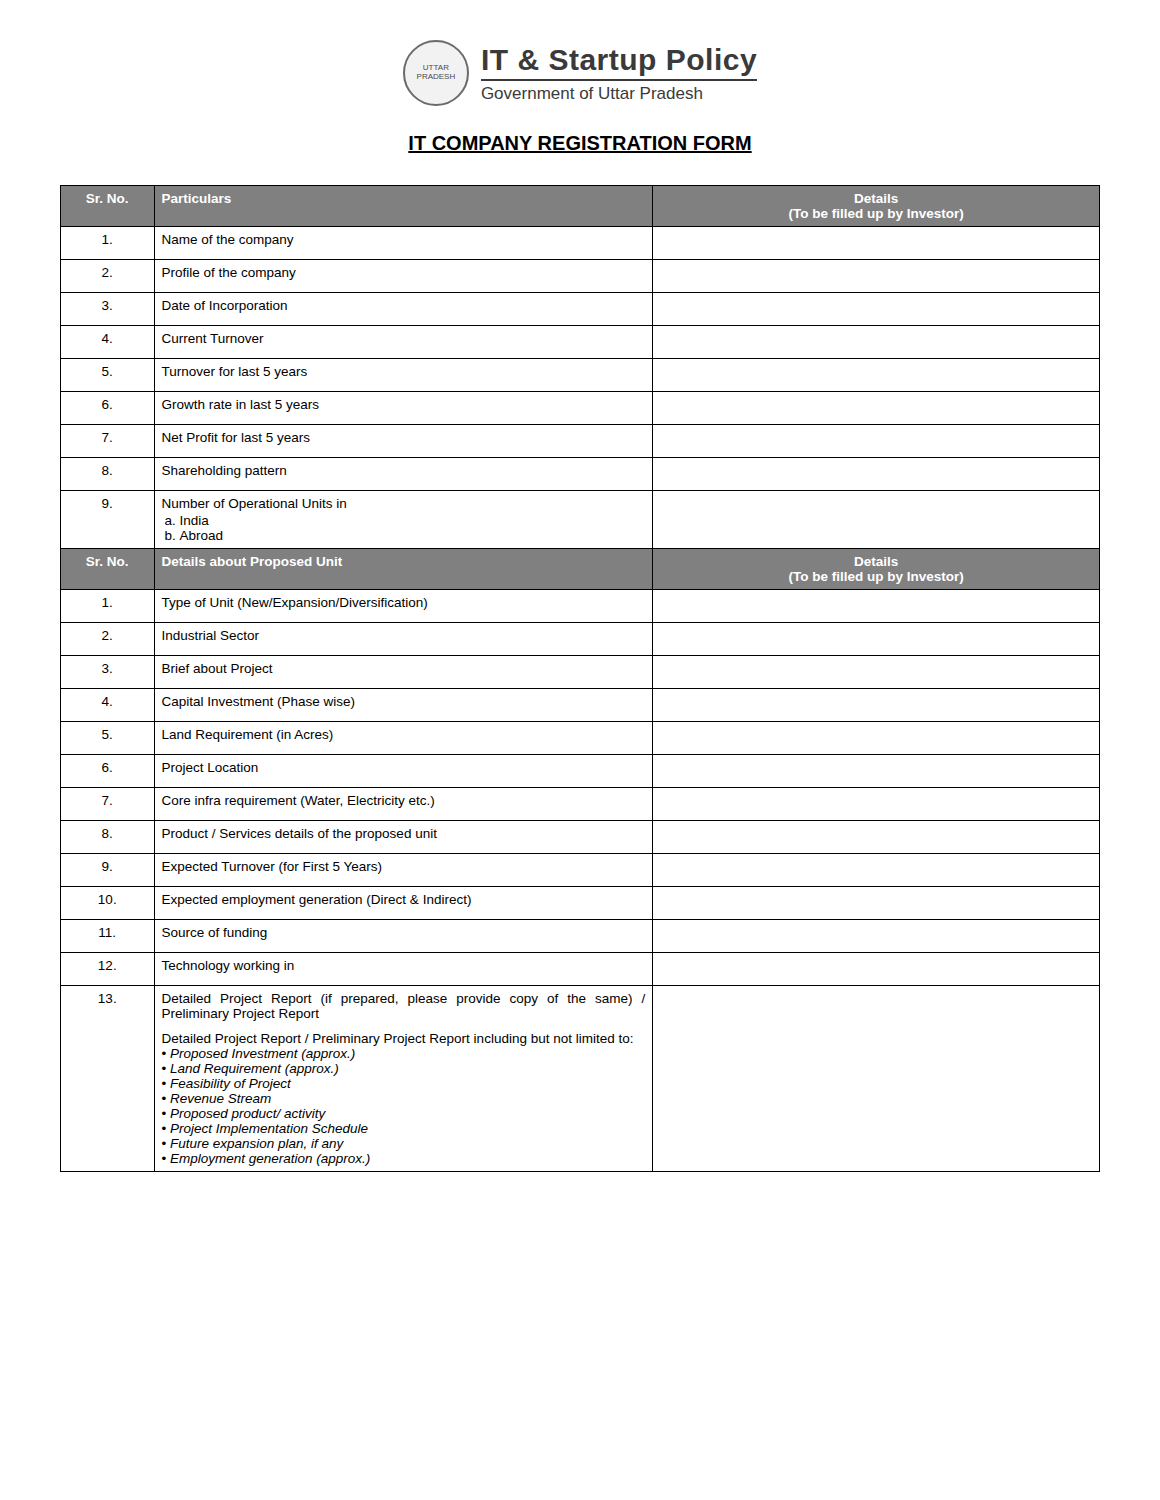UTTAR
PRADESH
IT & Startup Policy
Government of Uttar Pradesh
IT COMPANY REGISTRATION FORM
| Sr. No. | Particulars | Details (To be filled up by Investor) |
| --- | --- | --- |
| 1. | Name of the company | |
| 2. | Profile of the company | |
| 3. | Date of Incorporation | |
| 4. | Current Turnover | |
| 5. | Turnover for last 5 years | |
| 6. | Growth rate in last 5 years | |
| 7. | Net Profit for last 5 years | |
| 8. | Shareholding pattern | |
| 9. | Number of Operational Units in India Abroad | |
| Sr. No. | Details about Proposed Unit | Details (To be filled up by Investor) |
| 1. | Type of Unit (New/Expansion/Diversification) | |
| 2. | Industrial Sector | |
| 3. | Brief about Project | |
| 4. | Capital Investment (Phase wise) | |
| 5. | Land Requirement (in Acres) | |
| 6. | Project Location | |
| 7. | Core infra requirement (Water, Electricity etc.) | |
| 8. | Product / Services details of the proposed unit | |
| 9. | Expected Turnover (for First 5 Years) | |
| 10. | Expected employment generation (Direct & Indirect) | |
| 11. | Source of funding | |
| 12. | Technology working in | |
| 13. | Detailed Project Report (if prepared, please provide copy of the same) / Preliminary Project Report Detailed Project Report / Preliminary Project Report including but not limited to: Proposed Investment (approx.) Land Requirement (approx.) Feasibility of Project Revenue Stream Proposed product/ activity Project Implementation Schedule Future expansion plan, if any Employment generation (approx.) | |